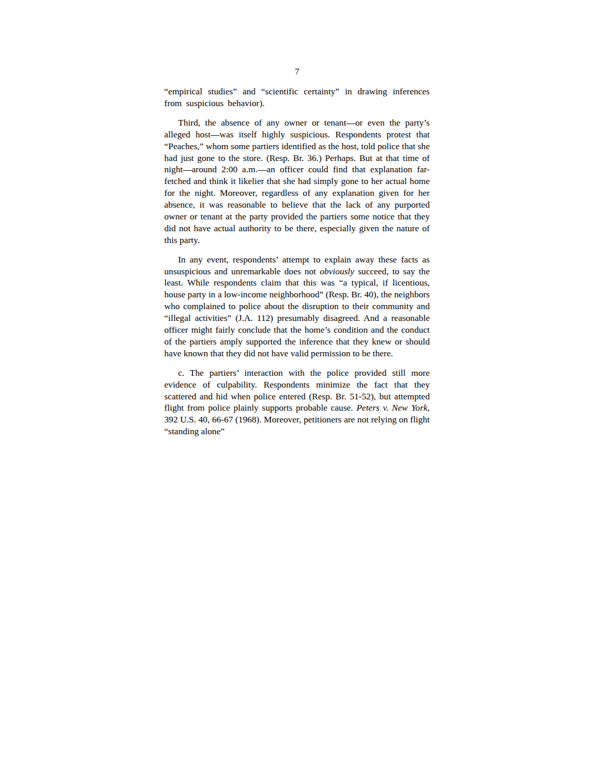7
“empirical studies” and “scientific certainty” in drawing inferences from suspicious behavior).
Third, the absence of any owner or tenant—or even the party’s alleged host—was itself highly suspicious. Respondents protest that “Peaches,” whom some partiers identified as the host, told police that she had just gone to the store. (Resp. Br. 36.) Perhaps. But at that time of night—around 2:00 a.m.—an officer could find that explanation far-fetched and think it likelier that she had simply gone to her actual home for the night. Moreover, regardless of any explanation given for her absence, it was reasonable to believe that the lack of any purported owner or tenant at the party provided the partiers some notice that they did not have actual authority to be there, especially given the nature of this party.
In any event, respondents’ attempt to explain away these facts as unsuspicious and unremarkable does not obviously succeed, to say the least. While respondents claim that this was “a typical, if licentious, house party in a low-income neighborhood” (Resp. Br. 40), the neighbors who complained to police about the disruption to their community and “illegal activities” (J.A. 112) presumably disagreed. And a reasonable officer might fairly conclude that the home’s condition and the conduct of the partiers amply supported the inference that they knew or should have known that they did not have valid permission to be there.
c. The partiers’ interaction with the police provided still more evidence of culpability. Respondents minimize the fact that they scattered and hid when police entered (Resp. Br. 51-52), but attempted flight from police plainly supports probable cause. Peters v. New York, 392 U.S. 40, 66-67 (1968). Moreover, petitioners are not relying on flight “standing alone”